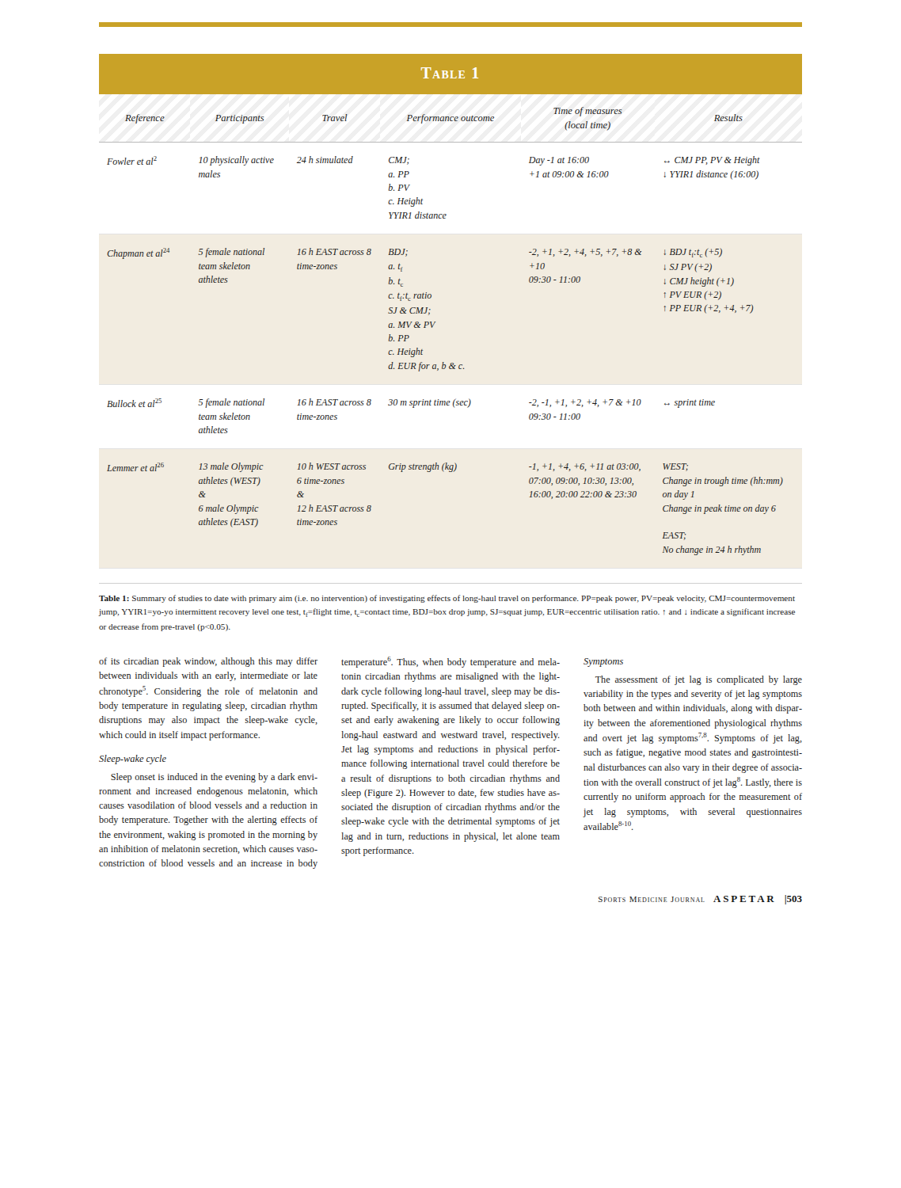Table 1
| Reference | Participants | Travel | Performance outcome | Time of measures (local time) | Results |
| --- | --- | --- | --- | --- | --- |
| Fowler et al 2 | 10 physically active males | 24 h simulated | CMJ; a. PP b. PV c. Height YYIR1 distance | Day -1 at 16:00 +1 at 09:00 & 16:00 | ↔ CMJ PP, PV & Height ↓ YYIR1 distance (16:00) |
| Chapman et al 24 | 5 female national team skeleton athletes | 16 h EAST across 8 time-zones | BDJ; a. t f b. t c c. t f :t c ratio SJ & CMJ; a. MV & PV b. PP c. Height d. EUR for a, b & c. | -2, +1, +2, +4, +5, +7, +8 & +10 09:30 - 11:00 | ↓ BDJ t f :t c (+5) ↓ SJ PV (+2) ↓ CMJ height (+1) ↑ PV EUR (+2) ↑ PP EUR (+2, +4, +7) |
| Bullock et al 25 | 5 female national team skeleton athletes | 16 h EAST across 8 time-zones | 30 m sprint time (sec) | -2, -1, +1, +2, +4, +7 & +10 09:30 - 11:00 | ↔ sprint time |
| Lemmer et al 26 | 13 male Olympic athletes (WEST) & 6 male Olympic athletes (EAST) | 10 h WEST across 6 time-zones & 12 h EAST across 8 time-zones | Grip strength (kg) | -1, +1, +4, +6, +11 at 03:00, 07:00, 09:00, 10:30, 13:00, 16:00, 20:00 22:00 & 23:30 | WEST; Change in trough time (hh:mm) on day 1 Change in peak time on day 6 EAST; No change in 24 h rhythm |
Table 1: Summary of studies to date with primary aim (i.e. no intervention) of investigating effects of long-haul travel on performance. PP=peak power, PV=peak velocity, CMJ=countermovement jump, YYIR1=yo-yo intermittent recovery level one test, tf=flight time, tc=contact time, BDJ=box drop jump, SJ=squat jump, EUR=eccentric utilisation ratio. ↑ and ↓ indicate a significant increase or decrease from pre-travel (p<0.05).
of its circadian peak window, although this may differ between individuals with an early, intermediate or late chronotype5. Considering the role of melatonin and body temperature in regulating sleep, circadian rhythm disruptions may also impact the sleep-wake cycle, which could in itself impact performance.
Sleep-wake cycle
Sleep onset is induced in the evening by a dark environment and increased endogenous melatonin, which causes vasodilation of blood vessels and a reduction in body temperature. Together with the alerting effects of the environment, waking is promoted in the morning by an inhibition of melatonin secretion, which causes vasoconstriction of blood vessels and an increase in body temperature6. Thus, when body temperature and melatonin circadian rhythms are misaligned with the light-dark cycle following long-haul travel, sleep may be disrupted. Specifically, it is assumed that delayed sleep onset and early awakening are likely to occur following long-haul eastward and westward travel, respectively. Jet lag symptoms and reductions in physical performance following international travel could therefore be a result of disruptions to both circadian rhythms and sleep (Figure 2). However to date, few studies have associated the disruption of circadian rhythms and/or the sleep-wake cycle with the detrimental symptoms of jet lag and in turn, reductions in physical, let alone team sport performance.
Symptoms
The assessment of jet lag is complicated by large variability in the types and severity of jet lag symptoms both between and within individuals, along with disparity between the aforementioned physiological rhythms and overt jet lag symptoms7,8. Symptoms of jet lag, such as fatigue, negative mood states and gastrointestinal disturbances can also vary in their degree of association with the overall construct of jet lag8. Lastly, there is currently no uniform approach for the measurement of jet lag symptoms, with several questionnaires available8-10.
Sports Medicine Journal ASPETAR |503